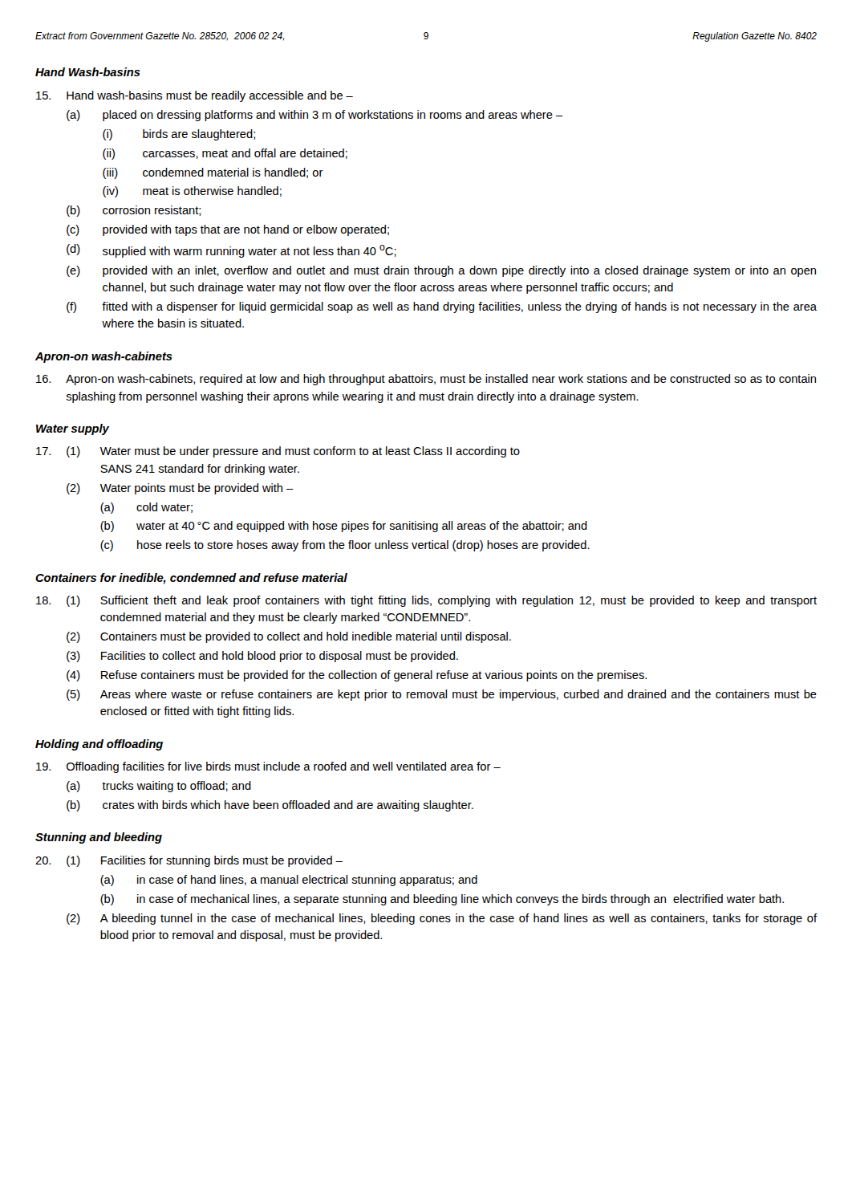Extract from Government Gazette No. 28520, 2006 02 24,
9
Regulation Gazette No. 8402
Hand Wash-basins
15.
Hand wash-basins must be readily accessible and be –
(a)
placed on dressing platforms and within 3 m of workstations in rooms and areas where –
(i)
birds are slaughtered;
(ii)
carcasses, meat and offal are detained;
(iii)
condemned material is handled; or
(iv)
meat is otherwise handled;
(b)
corrosion resistant;
(c)
provided with taps that are not hand or elbow operated;
(d)
supplied with warm running water at not less than 40 oC;
(e)
provided with an inlet, overflow and outlet and must drain through a down pipe directly into a closed drainage system or into an open channel, but such drainage water may not flow over the floor across areas where personnel traffic occurs; and
(f)
fitted with a dispenser for liquid germicidal soap as well as hand drying facilities, unless the drying of hands is not necessary in the area where the basin is situated.
Apron-on wash-cabinets
16.
Apron-on wash-cabinets, required at low and high throughput abattoirs, must be installed near work stations and be constructed so as to contain splashing from personnel washing their aprons while wearing it and must drain directly into a drainage system.
Water supply
17.
(1)
Water must be under pressure and must conform to at least Class II according to
SANS 241 standard for drinking water.
(2)
Water points must be provided with –
(a)
cold water;
(b)
water at 40 °C and equipped with hose pipes for sanitising all areas of the abattoir; and
(c)
hose reels to store hoses away from the floor unless vertical (drop) hoses are provided.
Containers for inedible, condemned and refuse material
18.
(1)
Sufficient theft and leak proof containers with tight fitting lids, complying with regulation 12, must be provided to keep and transport condemned material and they must be clearly marked “CONDEMNED”.
(2)
Containers must be provided to collect and hold inedible material until disposal.
(3)
Facilities to collect and hold blood prior to disposal must be provided.
(4)
Refuse containers must be provided for the collection of general refuse at various points on the premises.
(5)
Areas where waste or refuse containers are kept prior to removal must be impervious, curbed and drained and the containers must be enclosed or fitted with tight fitting lids.
Holding and offloading
19.
Offloading facilities for live birds must include a roofed and well ventilated area for –
(a)
trucks waiting to offload; and
(b)
crates with birds which have been offloaded and are awaiting slaughter.
Stunning and bleeding
20.
(1)
Facilities for stunning birds must be provided –
(a)
in case of hand lines, a manual electrical stunning apparatus; and
(b)
in case of mechanical lines, a separate stunning and bleeding line which conveys the birds through an electrified water bath.
(2)
A bleeding tunnel in the case of mechanical lines, bleeding cones in the case of hand lines as well as containers, tanks for storage of blood prior to removal and disposal, must be provided.